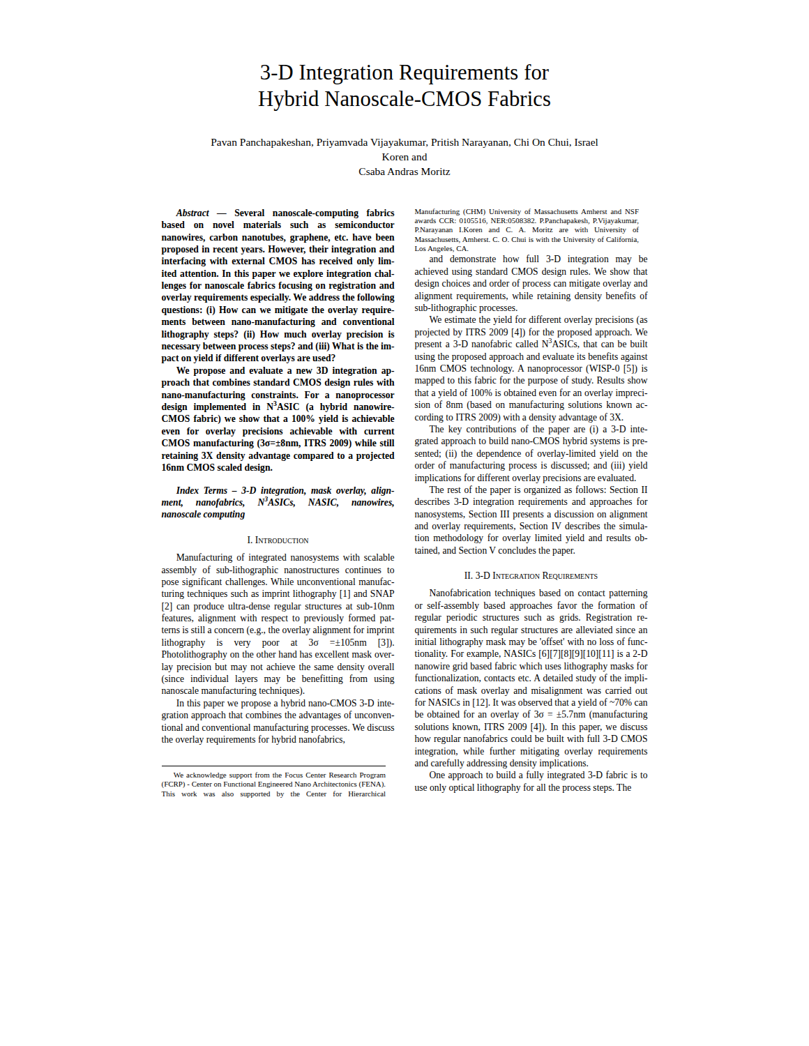3-D Integration Requirements for
Hybrid Nanoscale-CMOS Fabrics
Pavan Panchapakeshan, Priyamvada Vijayakumar, Pritish Narayanan, Chi On Chui, Israel Koren and
Csaba Andras Moritz
Abstract — Several nanoscale-computing fabrics based on novel materials such as semiconductor nanowires, carbon nanotubes, graphene, etc. have been proposed in recent years. However, their integration and interfacing with external CMOS has received only limited attention. In this paper we explore integration challenges for nanoscale fabrics focusing on registration and overlay requirements especially. We address the following questions: (i) How can we mitigate the overlay requirements between nano-manufacturing and conventional lithography steps? (ii) How much overlay precision is necessary between process steps? and (iii) What is the impact on yield if different overlays are used?
We propose and evaluate a new 3D integration approach that combines standard CMOS design rules with nano-manufacturing constraints. For a nanoprocessor design implemented in N3ASIC (a hybrid nanowire-CMOS fabric) we show that a 100% yield is achievable even for overlay precisions achievable with current CMOS manufacturing (3σ=±8nm, ITRS 2009) while still retaining 3X density advantage compared to a projected 16nm CMOS scaled design.
Index Terms – 3-D integration, mask overlay, alignment, nanofabrics, N3ASICs, NASIC, nanowires, nanoscale computing
I. Introduction
Manufacturing of integrated nanosystems with scalable assembly of sub-lithographic nanostructures continues to pose significant challenges. While unconventional manufacturing techniques such as imprint lithography [1] and SNAP [2] can produce ultra-dense regular structures at sub-10nm features, alignment with respect to previously formed patterns is still a concern (e.g., the overlay alignment for imprint lithography is very poor at 3σ =±105nm [3]). Photolithography on the other hand has excellent mask overlay precision but may not achieve the same density overall (since individual layers may be benefitting from using nanoscale manufacturing techniques).
In this paper we propose a hybrid nano-CMOS 3-D integration approach that combines the advantages of unconventional and conventional manufacturing processes. We discuss the overlay requirements for hybrid nanofabrics,
We acknowledge support from the Focus Center Research Program (FCRP) - Center on Functional Engineered Nano Architectonics (FENA). This work was also supported by the Center for Hierarchical Manufacturing (CHM) University of Massachusetts Amherst and NSF awards CCR: 0105516, NER:0508382. P.Panchapakesh, P.Vijayakumar, P.Narayanan I.Koren and C. A. Moritz are with University of Massachusetts, Amherst. C. O. Chui is with the University of California, Los Angeles, CA.
and demonstrate how full 3-D integration may be achieved using standard CMOS design rules. We show that design choices and order of process can mitigate overlay and alignment requirements, while retaining density benefits of sub-lithographic processes.
We estimate the yield for different overlay precisions (as projected by ITRS 2009 [4]) for the proposed approach. We present a 3-D nanofabric called N3ASICs, that can be built using the proposed approach and evaluate its benefits against 16nm CMOS technology. A nanoprocessor (WISP-0 [5]) is mapped to this fabric for the purpose of study. Results show that a yield of 100% is obtained even for an overlay imprecision of 8nm (based on manufacturing solutions known according to ITRS 2009) with a density advantage of 3X.
The key contributions of the paper are (i) a 3-D integrated approach to build nano-CMOS hybrid systems is presented; (ii) the dependence of overlay-limited yield on the order of manufacturing process is discussed; and (iii) yield implications for different overlay precisions are evaluated.
The rest of the paper is organized as follows: Section II describes 3-D integration requirements and approaches for nanosystems, Section III presents a discussion on alignment and overlay requirements, Section IV describes the simulation methodology for overlay limited yield and results obtained, and Section V concludes the paper.
II. 3-D Integration Requirements
Nanofabrication techniques based on contact patterning or self-assembly based approaches favor the formation of regular periodic structures such as grids. Registration requirements in such regular structures are alleviated since an initial lithography mask may be 'offset' with no loss of functionality. For example, NASICs [6][7][8][9][10][11] is a 2-D nanowire grid based fabric which uses lithography masks for functionalization, contacts etc. A detailed study of the implications of mask overlay and misalignment was carried out for NASICs in [12]. It was observed that a yield of ~70% can be obtained for an overlay of 3σ = ±5.7nm (manufacturing solutions known, ITRS 2009 [4]). In this paper, we discuss how regular nanofabrics could be built with full 3-D CMOS integration, while further mitigating overlay requirements and carefully addressing density implications.
One approach to build a fully integrated 3-D fabric is to use only optical lithography for all the process steps. The